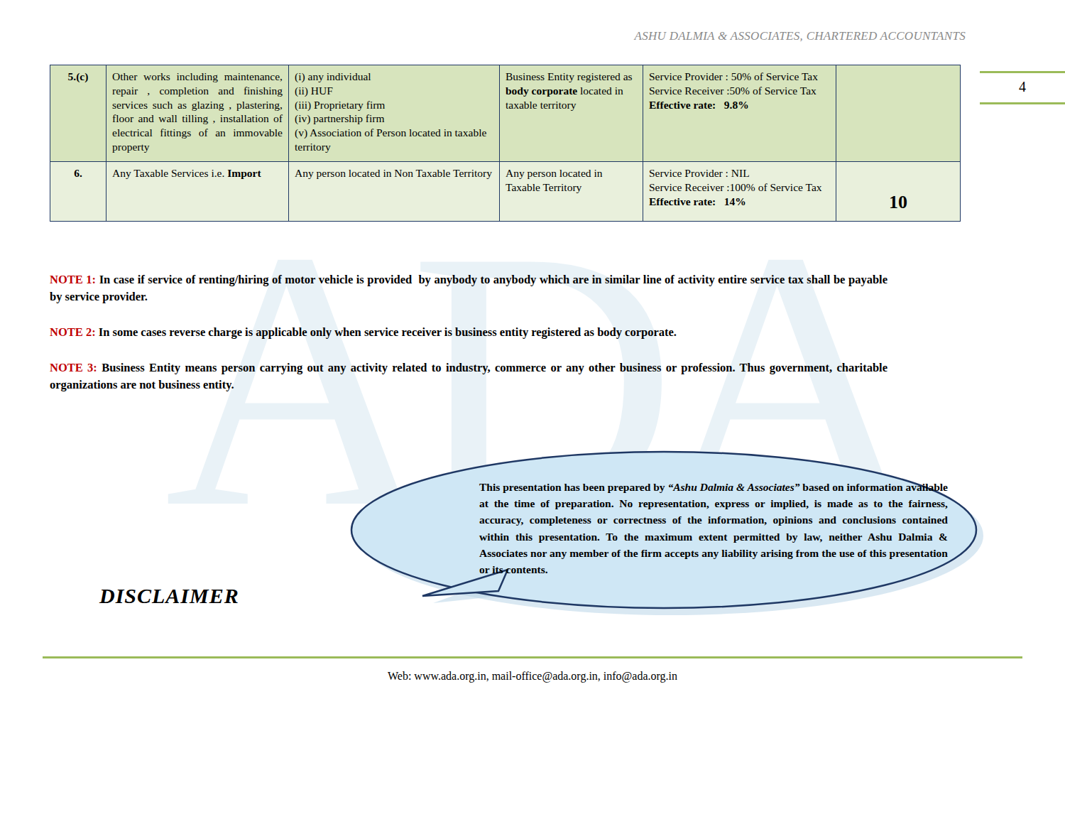ADA
4
ASHU DALMIA & ASSOCIATES, CHARTERED ACCOUNTANTS
| 5.(c) | Other works including maintenance, repair , completion and finishing services such as glazing , plastering, floor and wall tilling , installation of electrical fittings of an immovable property | (i) any individual (ii) HUF (iii) Proprietary firm (iv) partnership firm (v) Association of Person located in taxable territory | Business Entity registered as body corporate located in taxable territory | Service Provider : 50% of Service Tax Service Receiver :50% of Service Tax Effective rate: 9.8% | |
| 6. | Any Taxable Services i.e. Import | Any person located in Non Taxable Territory | Any person located in Taxable Territory | Service Provider : NIL Service Receiver :100% of Service Tax Effective rate: 14% | 10 |
NOTE 1: In case if service of renting/hiring of motor vehicle is provided by anybody to anybody which are in similar line of activity entire service tax shall be payable by service provider.
NOTE 2: In some cases reverse charge is applicable only when service receiver is business entity registered as body corporate.
NOTE 3: Business Entity means person carrying out any activity related to industry, commerce or any other business or profession. Thus government, charitable organizations are not business entity.
This presentation has been prepared by “Ashu Dalmia & Associates” based on information available at the time of preparation. No representation, express or implied, is made as to the fairness, accuracy, completeness or correctness of the information, opinions and conclusions contained within this presentation. To the maximum extent permitted by law, neither Ashu Dalmia & Associates nor any member of the firm accepts any liability arising from the use of this presentation or its contents.
DISCLAIMER
Web: www.ada.org.in, mail-office@ada.org.in, info@ada.org.in